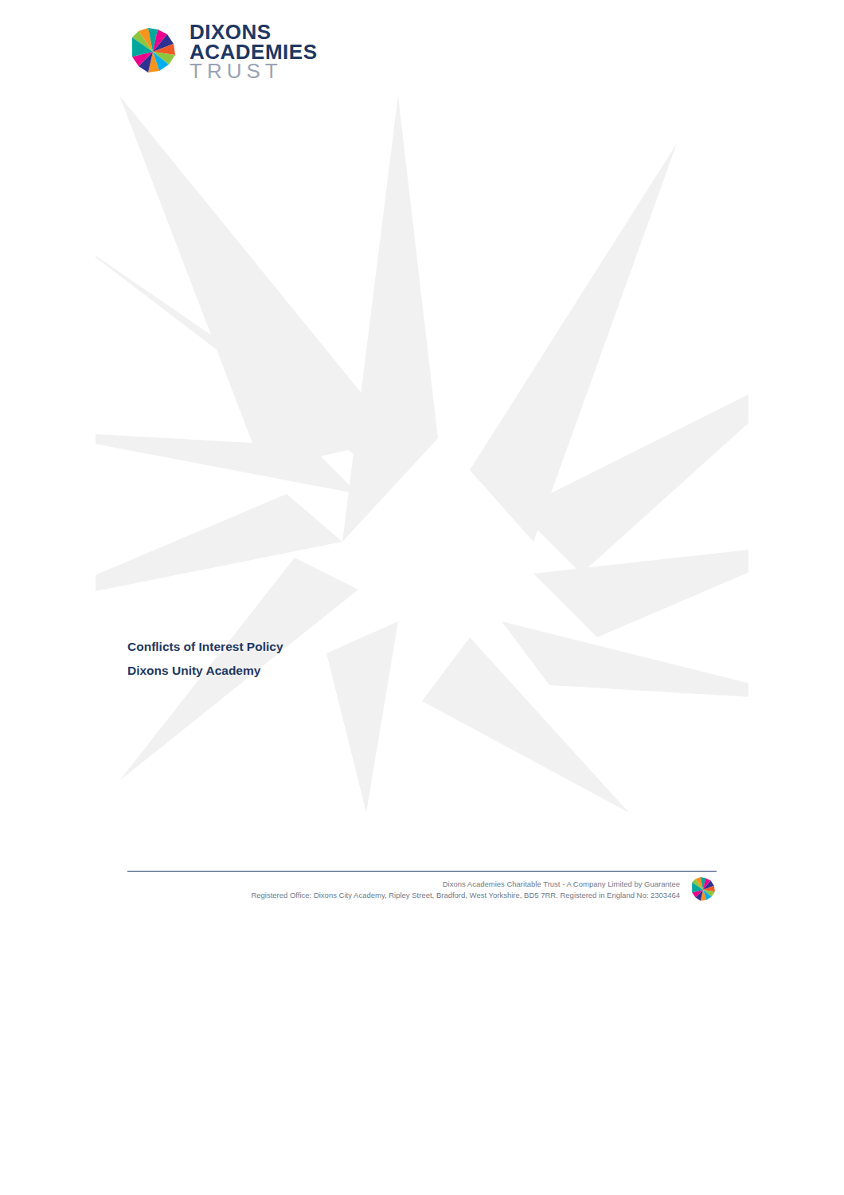DIXONS ACADEMIES TRUST
Conflicts of Interest Policy
Dixons Unity Academy
Dixons Academies Charitable Trust - A Company Limited by Guarantee Registered Office: Dixons City Academy, Ripley Street, Bradford, West Yorkshire, BD5 7RR. Registered in England No: 2303464